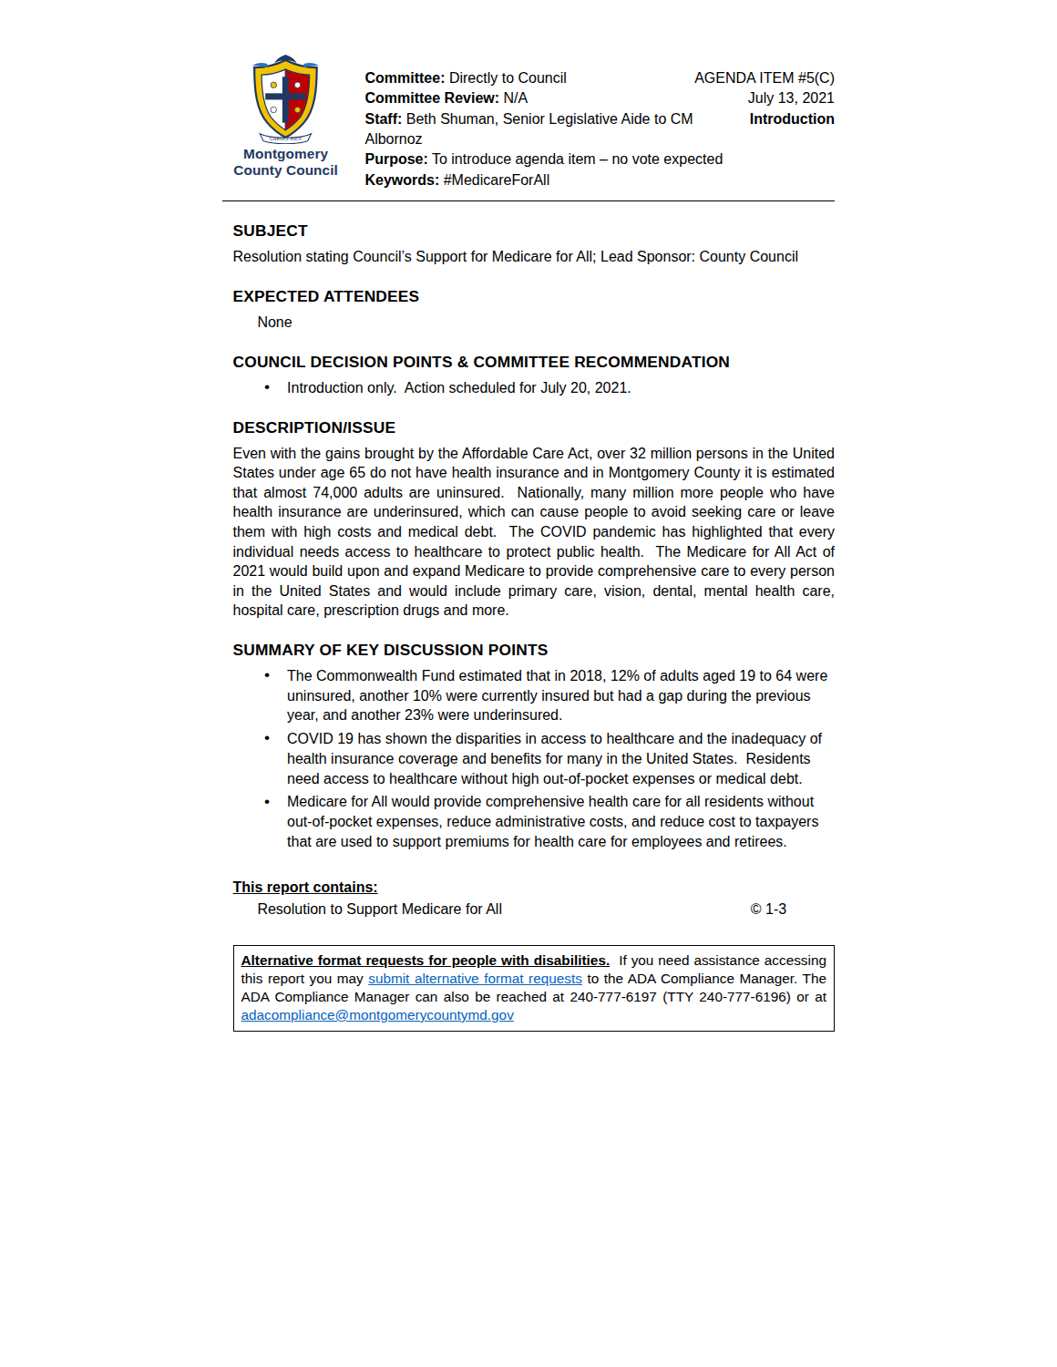GARDEZ BIEN
Montgomery
County Council
Committee: Directly to Council
AGENDA ITEM #5(C)
Committee Review: N/A
July 13, 2021
Staff: Beth Shuman, Senior Legislative Aide to CM Albornoz
Introduction
Purpose: To introduce agenda item – no vote expected
Keywords: #MedicareForAll
SUBJECT
Resolution stating Council’s Support for Medicare for All; Lead Sponsor: County Council
EXPECTED ATTENDEES
None
COUNCIL DECISION POINTS & COMMITTEE RECOMMENDATION
Introduction only. Action scheduled for July 20, 2021.
DESCRIPTION/ISSUE
Even with the gains brought by the Affordable Care Act, over 32 million persons in the United States under age 65 do not have health insurance and in Montgomery County it is estimated that almost 74,000 adults are uninsured. Nationally, many million more people who have health insurance are underinsured, which can cause people to avoid seeking care or leave them with high costs and medical debt. The COVID pandemic has highlighted that every individual needs access to healthcare to protect public health. The Medicare for All Act of 2021 would build upon and expand Medicare to provide comprehensive care to every person in the United States and would include primary care, vision, dental, mental health care, hospital care, prescription drugs and more.
SUMMARY OF KEY DISCUSSION POINTS
The Commonwealth Fund estimated that in 2018, 12% of adults aged 19 to 64 were uninsured, another 10% were currently insured but had a gap during the previous year, and another 23% were underinsured.
COVID 19 has shown the disparities in access to healthcare and the inadequacy of health insurance coverage and benefits for many in the United States. Residents need access to healthcare without high out-of-pocket expenses or medical debt.
Medicare for All would provide comprehensive health care for all residents without out-of-pocket expenses, reduce administrative costs, and reduce cost to taxpayers that are used to support premiums for health care for employees and retirees.
This report contains:
Resolution to Support Medicare for All © 1-3
Alternative format requests for people with disabilities. If you need assistance accessing this report you may submit alternative format requests to the ADA Compliance Manager. The ADA Compliance Manager can also be reached at 240-777-6197 (TTY 240-777-6196) or at adacompliance@montgomerycountymd.gov